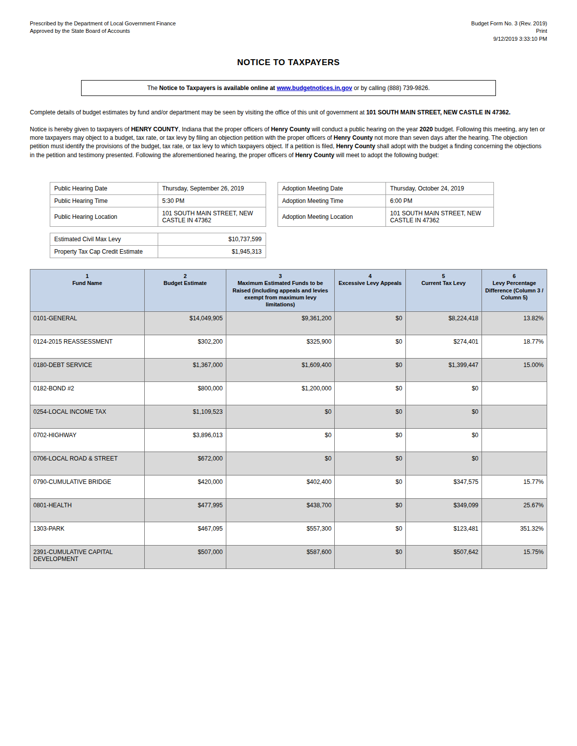Prescribed by the Department of Local Government Finance
Approved by the State Board of Accounts
Budget Form No. 3 (Rev. 2019)
Print
9/12/2019 3:33:10 PM
NOTICE TO TAXPAYERS
The Notice to Taxpayers is available online at www.budgetnotices.in.gov or by calling (888) 739-9826.
Complete details of budget estimates by fund and/or department may be seen by visiting the office of this unit of government at 101 SOUTH MAIN STREET, NEW CASTLE IN 47362.
Notice is hereby given to taxpayers of HENRY COUNTY, Indiana that the proper officers of Henry County will conduct a public hearing on the year 2020 budget. Following this meeting, any ten or more taxpayers may object to a budget, tax rate, or tax levy by filing an objection petition with the proper officers of Henry County not more than seven days after the hearing. The objection petition must identify the provisions of the budget, tax rate, or tax levy to which taxpayers object. If a petition is filed, Henry County shall adopt with the budget a finding concerning the objections in the petition and testimony presented. Following the aforementioned hearing, the proper officers of Henry County will meet to adopt the following budget:
| Public Hearing Date | Thursday, September 26, 2019 |
| Public Hearing Time | 5:30 PM |
| Public Hearing Location | 101 SOUTH MAIN STREET, NEW CASTLE IN 47362 |
| Adoption Meeting Date | Thursday, October 24, 2019 |
| Adoption Meeting Time | 6:00 PM |
| Adoption Meeting Location | 101 SOUTH MAIN STREET, NEW CASTLE IN 47362 |
| Estimated Civil Max Levy | $10,737,599 |
| Property Tax Cap Credit Estimate | $1,945,313 |
| 1 Fund Name | 2 Budget Estimate | 3 Maximum Estimated Funds to be Raised (including appeals and levies exempt from maximum levy limitations) | 4 Excessive Levy Appeals | 5 Current Tax Levy | 6 Levy Percentage Difference (Column 3 / Column 5) |
| --- | --- | --- | --- | --- | --- |
| 0101-GENERAL | $14,049,905 | $9,361,200 | $0 | $8,224,418 | 13.82% |
| 0124-2015 REASSESSMENT | $302,200 | $325,900 | $0 | $274,401 | 18.77% |
| 0180-DEBT SERVICE | $1,367,000 | $1,609,400 | $0 | $1,399,447 | 15.00% |
| 0182-BOND #2 | $800,000 | $1,200,000 | $0 | $0 | |
| 0254-LOCAL INCOME TAX | $1,109,523 | $0 | $0 | $0 | |
| 0702-HIGHWAY | $3,896,013 | $0 | $0 | $0 | |
| 0706-LOCAL ROAD & STREET | $672,000 | $0 | $0 | $0 | |
| 0790-CUMULATIVE BRIDGE | $420,000 | $402,400 | $0 | $347,575 | 15.77% |
| 0801-HEALTH | $477,995 | $438,700 | $0 | $349,099 | 25.67% |
| 1303-PARK | $467,095 | $557,300 | $0 | $123,481 | 351.32% |
| 2391-CUMULATIVE CAPITAL DEVELOPMENT | $507,000 | $587,600 | $0 | $507,642 | 15.75% |